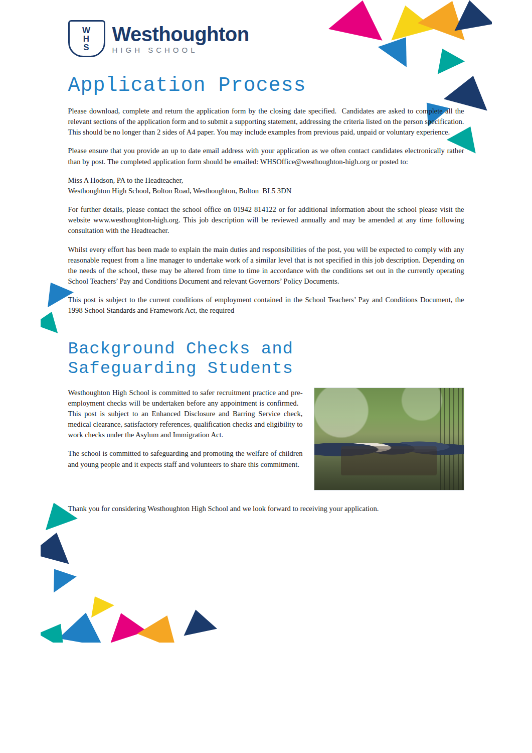W H S
Westhoughton
HIGH SCHOOL
Application Process
Please download, complete and return the application form by the closing date specified. Candidates are asked to complete all the relevant sections of the application form and to submit a supporting statement, addressing the criteria listed on the person specification. This should be no longer than 2 sides of A4 paper. You may include examples from previous paid, unpaid or voluntary experience.
Please ensure that you provide an up to date email address with your application as we often contact candidates electronically rather than by post. The completed application form should be emailed: WHSOffice@westhoughton-high.org or posted to:
Miss A Hodson, PA to the Headteacher,
Westhoughton High School, Bolton Road, Westhoughton, Bolton BL5 3DN
For further details, please contact the school office on 01942 814122 or for additional information about the school please visit the website www.westhoughton-high.org. This job description will be reviewed annually and may be amended at any time following consultation with the Headteacher.
Whilst every effort has been made to explain the main duties and responsibilities of the post, you will be expected to comply with any reasonable request from a line manager to undertake work of a similar level that is not specified in this job description. Depending on the needs of the school, these may be altered from time to time in accordance with the conditions set out in the currently operating School Teachers’ Pay and Conditions Document and relevant Governors’ Policy Documents.
This post is subject to the current conditions of employment contained in the School Teachers’ Pay and Conditions Document, the 1998 School Standards and Framework Act, the required
Background Checks and
Safeguarding Students
Westhoughton High School is committed to safer recruitment practice and pre-employment checks will be undertaken before any appointment is confirmed. This post is subject to an Enhanced Disclosure and Barring Service check, medical clearance, satisfactory references, qualification checks and eligibility to work checks under the Asylum and Immigration Act.
The school is committed to safeguarding and promoting the welfare of children and young people and it expects staff and volunteers to share this commitment.
Thank you for considering Westhoughton High School and we look forward to receiving your application.